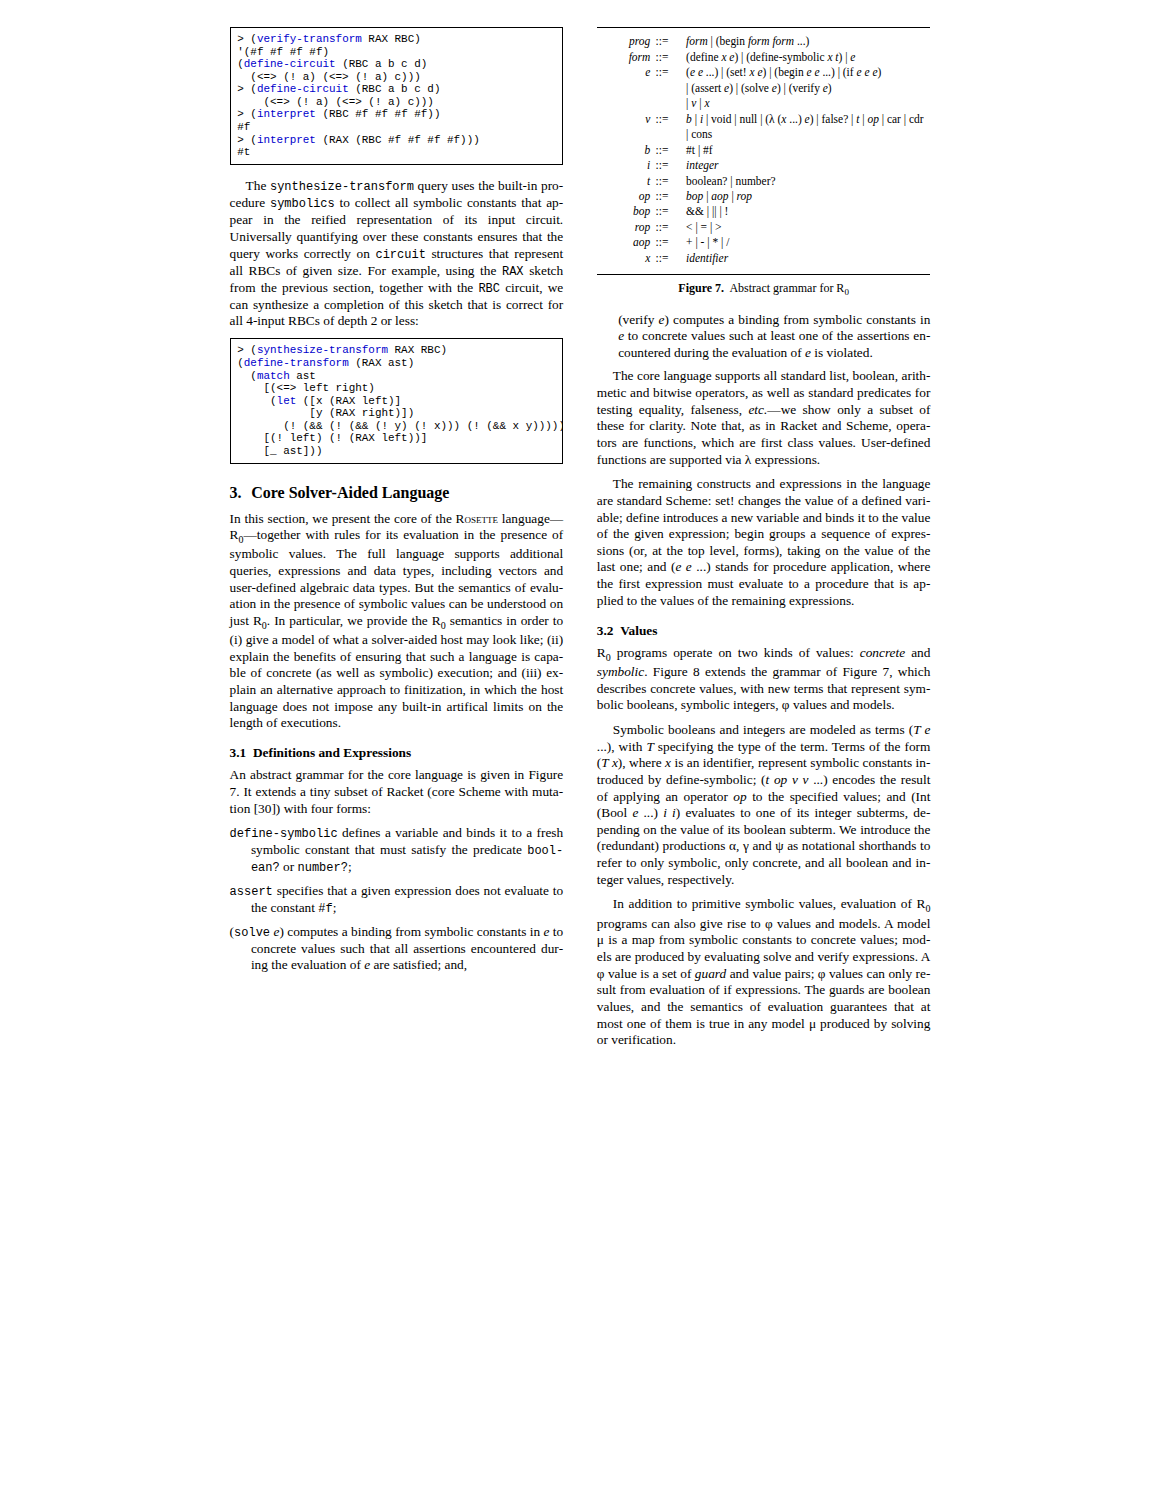> (verify-transform RAX RBC)
'(#f #f #f #f)
(define-circuit (RBC a b c d)
  (<=> (! a) (<=> (! a) c)))
> (define-circuit (RBC a b c d)
    (<=> (! a) (<=> (! a) c)))
> (interpret (RBC #f #f #f #f))
#f
> (interpret (RAX (RBC #f #f #f #f)))
#t
The synthesize-transform query uses the built-in procedure symbolics to collect all symbolic constants that appear in the reified representation of its input circuit. Universally quantifying over these constants ensures that the query works correctly on circuit structures that represent all RBCs of given size. For example, using the RAX sketch from the previous section, together with the RBC circuit, we can synthesize a completion of this sketch that is correct for all 4-input RBCs of depth 2 or less:
> (synthesize-transform RAX RBC)
(define-transform (RAX ast)
  (match ast
    [(<=> left right)
     (let ([x (RAX left)]
           [y (RAX right)])
       (! (&& (! (&& (! y) (! x))) (! (&& x y)))))]
    [(! left) (! (RAX left))]
    [_ ast]))
3. Core Solver-Aided Language
In this section, we present the core of the Rosette language—R0—together with rules for its evaluation in the presence of symbolic values. The full language supports additional queries, expressions and data types, including vectors and user-defined algebraic data types. But the semantics of evaluation in the presence of symbolic values can be understood on just R0. In particular, we provide the R0 semantics in order to (i) give a model of what a solver-aided host may look like; (ii) explain the benefits of ensuring that such a language is capable of concrete (as well as symbolic) execution; and (iii) explain an alternative approach to finitization, in which the host language does not impose any built-in artifical limits on the length of executions.
3.1 Definitions and Expressions
An abstract grammar for the core language is given in Figure 7. It extends a tiny subset of Racket (core Scheme with mutation [30]) with four forms:
define-symbolic defines a variable and binds it to a fresh symbolic constant that must satisfy the predicate boolean? or number?;
assert specifies that a given expression does not evaluate to the constant #f;
(solve e) computes a binding from symbolic constants in e to concrete values such that all assertions encountered during the evaluation of e are satisfied; and,
| prog | ::= | form / (begin form form ...) |
| form | ::= | (define x e ) / (define-symbolic x t ) / e |
| e | ::= | ( e e ...) / (set! x e ) / (begin e e ...) / (if e e e ) |
| | | / (assert e ) / (solve e ) / (verify e ) |
| | | / v / x |
| v | ::= | b / i / void / null / (λ ( x ...) e ) / false? / t / op / car / cdr / cons |
| b | ::= | #t / #f |
| i | ::= | integer |
| t | ::= | boolean? / number? |
| op | ::= | bop / aop / rop |
| bop | ::= | && / // / ! |
| rop | ::= | < / = / > |
| aop | ::= | + / - / * / / |
| x | ::= | identifier |
Figure 7. Abstract grammar for R0
(verify e) computes a binding from symbolic constants in e to concrete values such at least one of the assertions encountered during the evaluation of e is violated.
The core language supports all standard list, boolean, arithmetic and bitwise operators, as well as standard predicates for testing equality, falseness, etc.—we show only a subset of these for clarity. Note that, as in Racket and Scheme, operators are functions, which are first class values. User-defined functions are supported via λ expressions.
The remaining constructs and expressions in the language are standard Scheme: set! changes the value of a defined variable; define introduces a new variable and binds it to the value of the given expression; begin groups a sequence of expressions (or, at the top level, forms), taking on the value of the last one; and (e e ...) stands for procedure application, where the first expression must evaluate to a procedure that is applied to the values of the remaining expressions.
3.2 Values
R0 programs operate on two kinds of values: concrete and symbolic. Figure 8 extends the grammar of Figure 7, which describes concrete values, with new terms that represent symbolic booleans, symbolic integers, φ values and models.
Symbolic booleans and integers are modeled as terms (T e ...), with T specifying the type of the term. Terms of the form (T x), where x is an identifier, represent symbolic constants introduced by define-symbolic; (t op v v ...) encodes the result of applying an operator op to the specified values; and (Int (Bool e ...) i i) evaluates to one of its integer subterms, depending on the value of its boolean subterm. We introduce the (redundant) productions α, γ and ψ as notational shorthands to refer to only symbolic, only concrete, and all boolean and integer values, respectively.
In addition to primitive symbolic values, evaluation of R0 programs can also give rise to φ values and models. A model μ is a map from symbolic constants to concrete values; models are produced by evaluating solve and verify expressions. A φ value is a set of guard and value pairs; φ values can only result from evaluation of if expressions. The guards are boolean values, and the semantics of evaluation guarantees that at most one of them is true in any model μ produced by solving or verification.